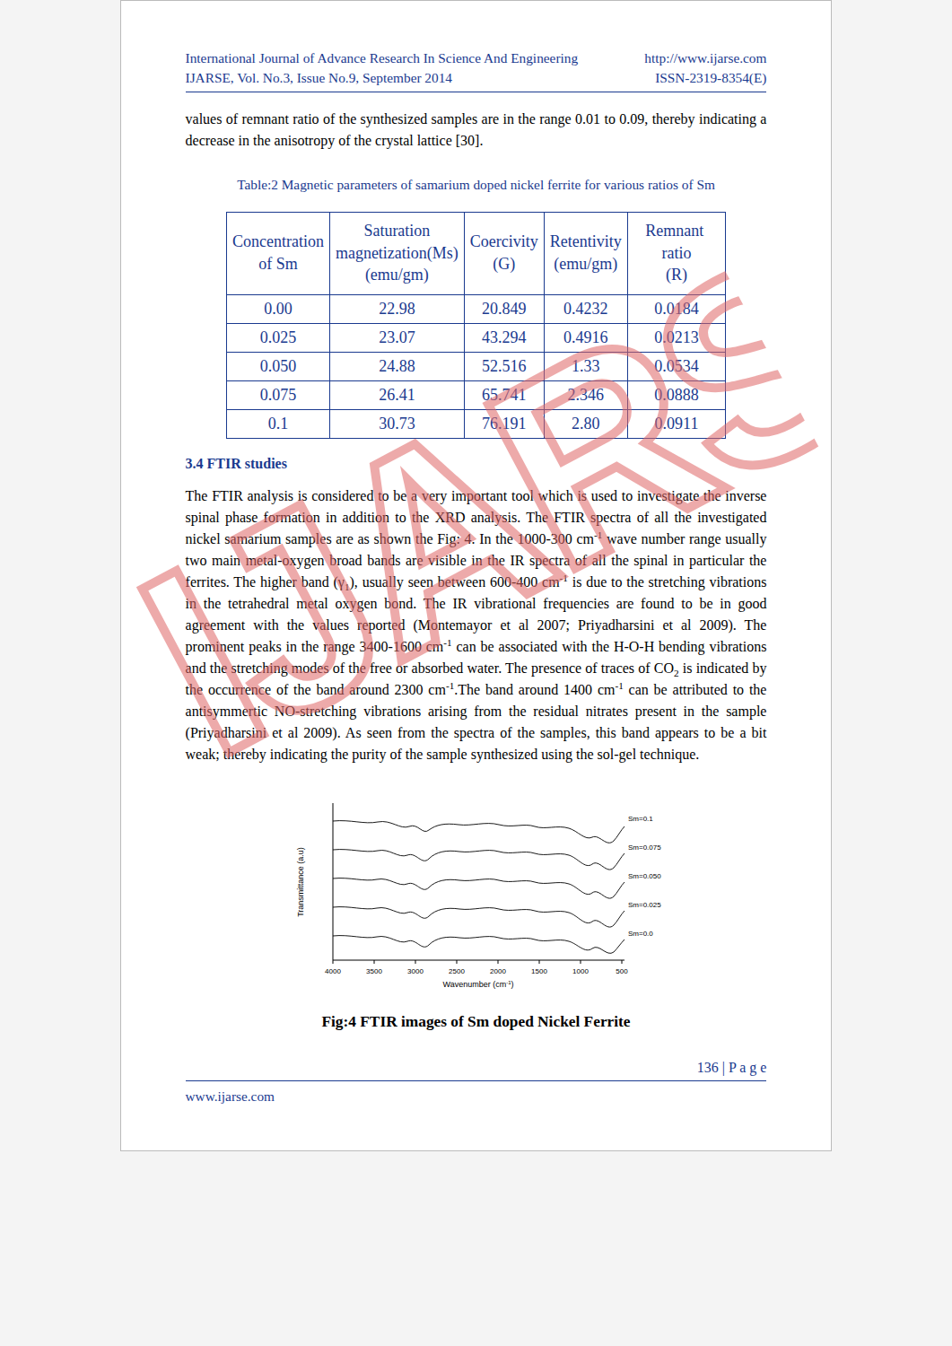International Journal of Advance Research In Science And Engineering http://www.ijarse.com
IJARSE, Vol. No.3, Issue No.9, September 2014 ISSN-2319-8354(E)
values of remnant ratio of the synthesized samples are in the range 0.01 to 0.09, thereby indicating a decrease in the anisotropy of the crystal lattice [30].
Table:2 Magnetic parameters of samarium doped nickel ferrite for various ratios of Sm
| Concentration of Sm | Saturation magnetization(Ms) (emu/gm) | Coercivity (G) | Retentivity (emu/gm) | Remnant ratio (R) |
| --- | --- | --- | --- | --- |
| 0.00 | 22.98 | 20.849 | 0.4232 | 0.0184 |
| 0.025 | 23.07 | 43.294 | 0.4916 | 0.0213 |
| 0.050 | 24.88 | 52.516 | 1.33 | 0.0534 |
| 0.075 | 26.41 | 65.741 | 2.346 | 0.0888 |
| 0.1 | 30.73 | 76.191 | 2.80 | 0.0911 |
3.4 FTIR studies
The FTIR analysis is considered to be a very important tool which is used to investigate the inverse spinal phase formation in addition to the XRD analysis. The FTIR spectra of all the investigated nickel samarium samples are as shown the Fig: 4. In the 1000-300 cm-1 wave number range usually two main metal-oxygen broad bands are visible in the IR spectra of all the spinal in particular the ferrites. The higher band (γ1), usually seen between 600-400 cm-1 is due to the stretching vibrations in the tetrahedral metal oxygen bond. The IR vibrational frequencies are found to be in good agreement with the values reported (Montemayor et al 2007; Priyadharsini et al 2009). The prominent peaks in the range 3400-1600 cm-1 can be associated with the H-O-H bending vibrations and the stretching modes of the free or absorbed water. The presence of traces of CO2 is indicated by the occurrence of the band around 2300 cm-1.The band around 1400 cm-1 can be attributed to the antisymmertic NO-stretching vibrations arising from the residual nitrates present in the sample (Priyadharsini et al 2009). As seen from the spectra of the samples, this band appears to be a bit weak; thereby indicating the purity of the sample synthesized using the sol-gel technique.
4000 3500 3000 2500 2000 1500 1000 500 Wavenumber (cm-1) Transmittance (a.u) Sm=0.1 Sm=0.075 Sm=0.050 Sm=0.025 Sm=0.0
Fig:4 FTIR images of Sm doped Nickel Ferrite
136 | P a g e
www.ijarse.com
IJARSE